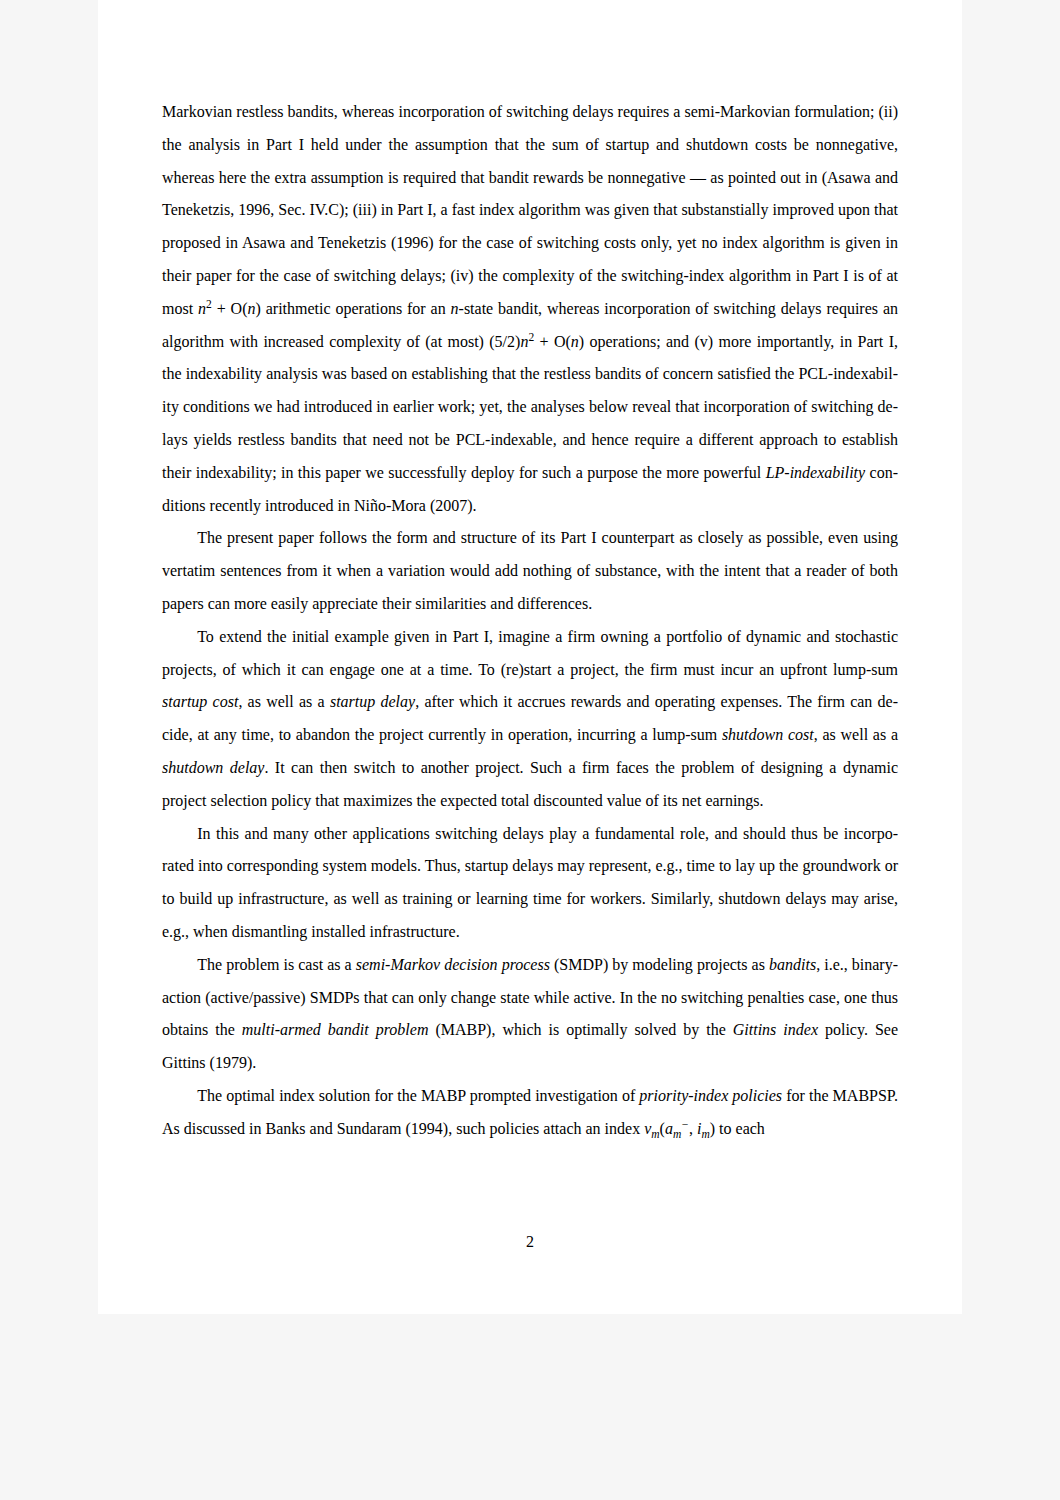Markovian restless bandits, whereas incorporation of switching delays requires a semi-Markovian formulation; (ii) the analysis in Part I held under the assumption that the sum of startup and shutdown costs be nonnegative, whereas here the extra assumption is required that bandit rewards be nonnegative — as pointed out in (Asawa and Teneketzis, 1996, Sec. IV.C); (iii) in Part I, a fast index algorithm was given that substanstially improved upon that proposed in Asawa and Teneketzis (1996) for the case of switching costs only, yet no index algorithm is given in their paper for the case of switching delays; (iv) the complexity of the switching-index algorithm in Part I is of at most n2 + O(n) arithmetic operations for an n-state bandit, whereas incorporation of switching delays requires an algorithm with increased complexity of (at most) (5/2)n2 + O(n) operations; and (v) more importantly, in Part I, the indexability analysis was based on establishing that the restless bandits of concern satisfied the PCL-indexability conditions we had introduced in earlier work; yet, the analyses below reveal that incorporation of switching delays yields restless bandits that need not be PCL-indexable, and hence require a different approach to establish their indexability; in this paper we successfully deploy for such a purpose the more powerful LP-indexability conditions recently introduced in Niño-Mora (2007).
The present paper follows the form and structure of its Part I counterpart as closely as possible, even using vertatim sentences from it when a variation would add nothing of substance, with the intent that a reader of both papers can more easily appreciate their similarities and differences.
To extend the initial example given in Part I, imagine a firm owning a portfolio of dynamic and stochastic projects, of which it can engage one at a time. To (re)start a project, the firm must incur an upfront lump-sum startup cost, as well as a startup delay, after which it accrues rewards and operating expenses. The firm can decide, at any time, to abandon the project currently in operation, incurring a lump-sum shutdown cost, as well as a shutdown delay. It can then switch to another project. Such a firm faces the problem of designing a dynamic project selection policy that maximizes the expected total discounted value of its net earnings.
In this and many other applications switching delays play a fundamental role, and should thus be incorporated into corresponding system models. Thus, startup delays may represent, e.g., time to lay up the groundwork or to build up infrastructure, as well as training or learning time for workers. Similarly, shutdown delays may arise, e.g., when dismantling installed infrastructure.
The problem is cast as a semi-Markov decision process (SMDP) by modeling projects as bandits, i.e., binary-action (active/passive) SMDPs that can only change state while active. In the no switching penalties case, one thus obtains the multi-armed bandit problem (MABP), which is optimally solved by the Gittins index policy. See Gittins (1979).
The optimal index solution for the MABP prompted investigation of priority-index policies for the MABPSP. As discussed in Banks and Sundaram (1994), such policies attach an index νm(am−, im) to each
2